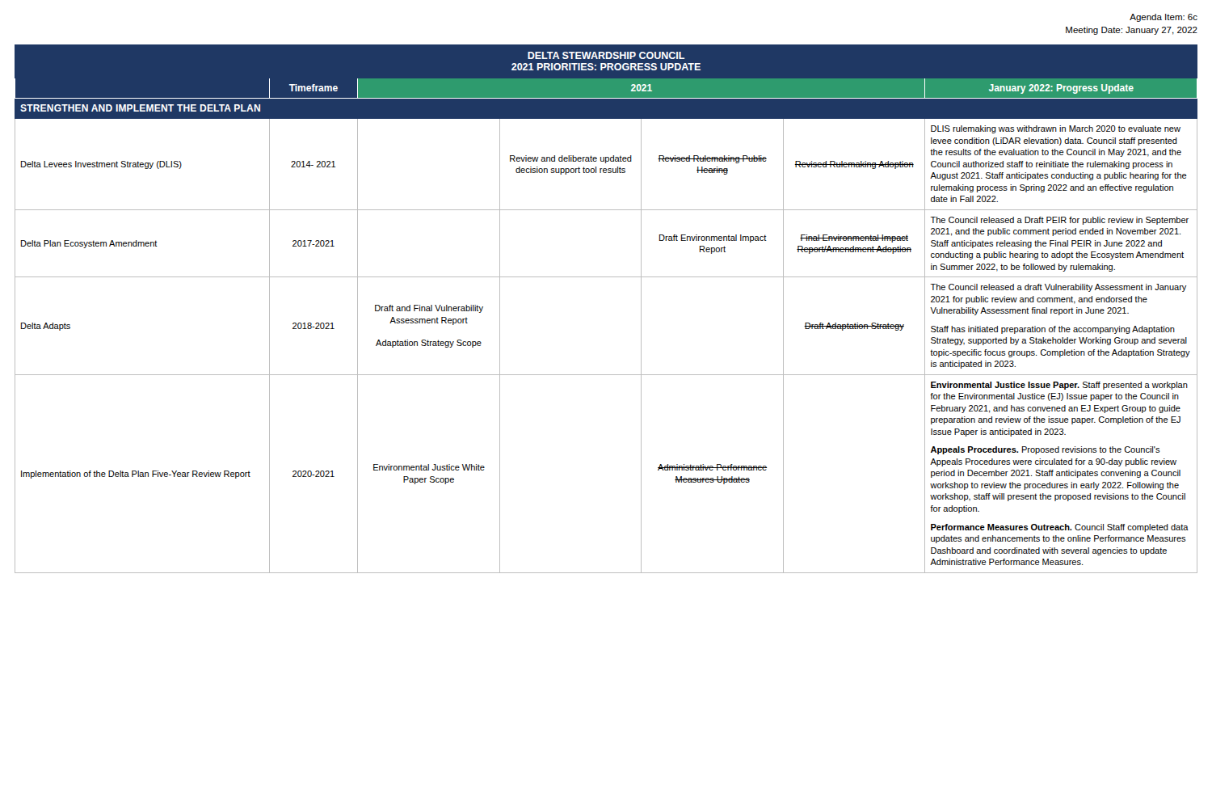Agenda Item: 6c
Meeting Date: January 27, 2022
| DELTA STEWARDSHIP COUNCIL 2021 PRIORITIES: PROGRESS UPDATE |
| | Timeframe | 2021 | January 2022: Progress Update |
| STRENGTHEN AND IMPLEMENT THE DELTA PLAN |
| Delta Levees Investment Strategy (DLIS) | 2014- 2021 | | Review and deliberate updated decision support tool results | Revised Rulemaking Public Hearing | Revised Rulemaking Adoption | DLIS rulemaking was withdrawn in March 2020 to evaluate new levee condition (LiDAR elevation) data. Council staff presented the results of the evaluation to the Council in May 2021, and the Council authorized staff to reinitiate the rulemaking process in August 2021. Staff anticipates conducting a public hearing for the rulemaking process in Spring 2022 and an effective regulation date in Fall 2022. |
| Delta Plan Ecosystem Amendment | 2017-2021 | | | Draft Environmental Impact Report | Final Environmental Impact Report/Amendment Adoption | The Council released a Draft PEIR for public review in September 2021, and the public comment period ended in November 2021. Staff anticipates releasing the Final PEIR in June 2022 and conducting a public hearing to adopt the Ecosystem Amendment in Summer 2022, to be followed by rulemaking. |
| Delta Adapts | 2018-2021 | Draft and Final Vulnerability Assessment Report Adaptation Strategy Scope | | | Draft Adaptation Strategy | The Council released a draft Vulnerability Assessment in January 2021 for public review and comment, and endorsed the Vulnerability Assessment final report in June 2021. Staff has initiated preparation of the accompanying Adaptation Strategy, supported by a Stakeholder Working Group and several topic-specific focus groups. Completion of the Adaptation Strategy is anticipated in 2023. |
| Implementation of the Delta Plan Five-Year Review Report | 2020-2021 | Environmental Justice White Paper Scope | | Administrative Performance Measures Updates | | Environmental Justice Issue Paper. Staff presented a workplan for the Environmental Justice (EJ) Issue paper to the Council in February 2021, and has convened an EJ Expert Group to guide preparation and review of the issue paper. Completion of the EJ Issue Paper is anticipated in 2023. Appeals Procedures. Proposed revisions to the Council's Appeals Procedures were circulated for a 90-day public review period in December 2021. Staff anticipates convening a Council workshop to review the procedures in early 2022. Following the workshop, staff will present the proposed revisions to the Council for adoption. Performance Measures Outreach. Council Staff completed data updates and enhancements to the online Performance Measures Dashboard and coordinated with several agencies to update Administrative Performance Measures. |